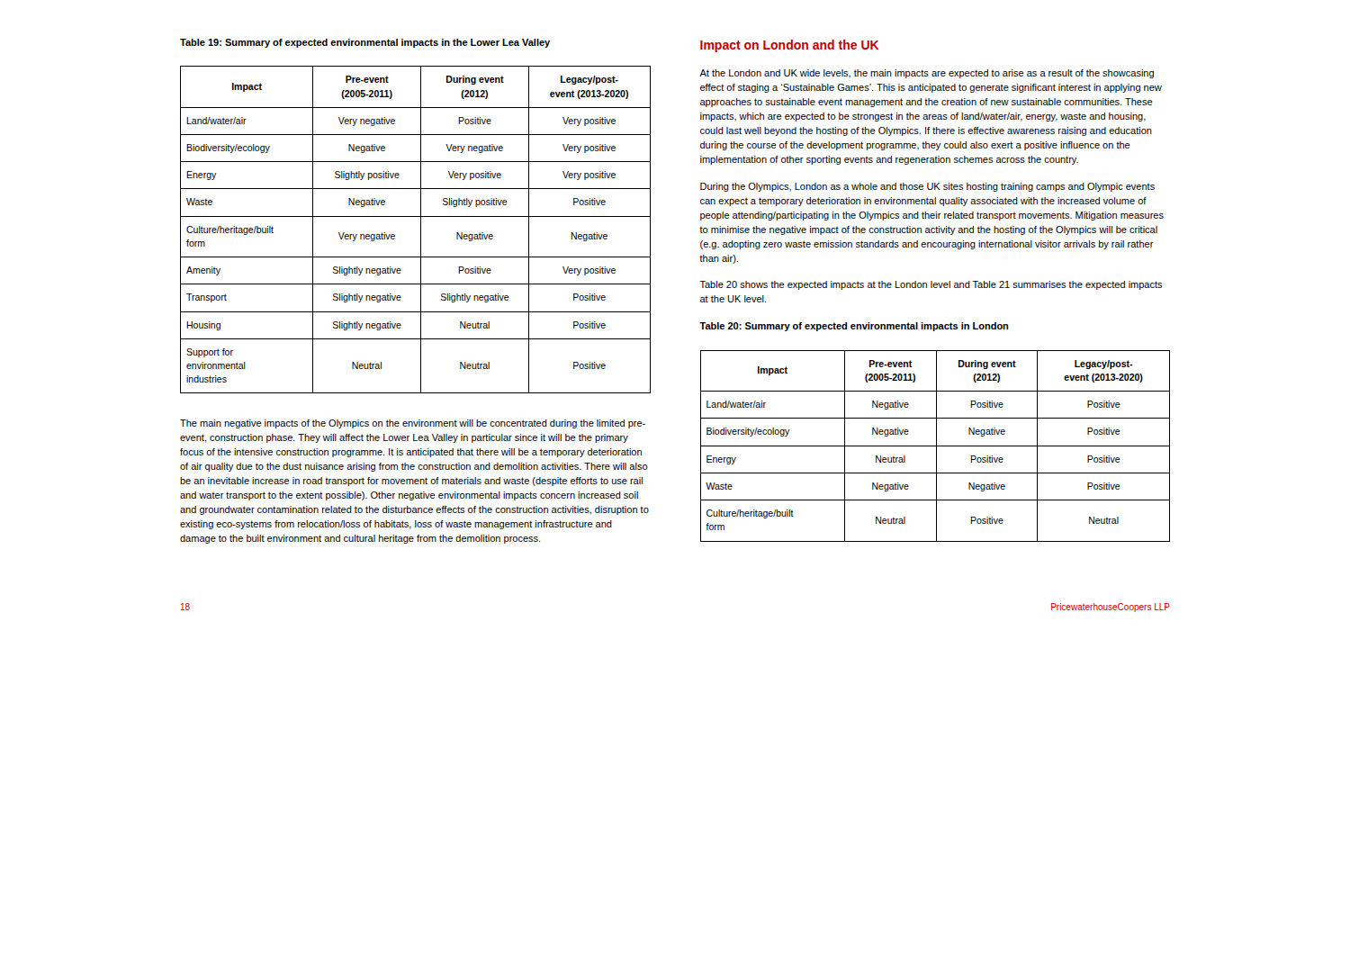Table 19: Summary of expected environmental impacts in the Lower Lea Valley
| Impact | Pre-event (2005-2011) | During event (2012) | Legacy/post- event (2013-2020) |
| --- | --- | --- | --- |
| Land/water/air | Very negative | Positive | Very positive |
| Biodiversity/ecology | Negative | Very negative | Very positive |
| Energy | Slightly positive | Very positive | Very positive |
| Waste | Negative | Slightly positive | Positive |
| Culture/heritage/built form | Very negative | Negative | Negative |
| Amenity | Slightly negative | Positive | Very positive |
| Transport | Slightly negative | Slightly negative | Positive |
| Housing | Slightly negative | Neutral | Positive |
| Support for environmental industries | Neutral | Neutral | Positive |
The main negative impacts of the Olympics on the environment will be concentrated during the limited pre-event, construction phase. They will affect the Lower Lea Valley in particular since it will be the primary focus of the intensive construction programme. It is anticipated that there will be a temporary deterioration of air quality due to the dust nuisance arising from the construction and demolition activities. There will also be an inevitable increase in road transport for movement of materials and waste (despite efforts to use rail and water transport to the extent possible). Other negative environmental impacts concern increased soil and groundwater contamination related to the disturbance effects of the construction activities, disruption to existing eco-systems from relocation/loss of habitats, loss of waste management infrastructure and damage to the built environment and cultural heritage from the demolition process.
Impact on London and the UK
At the London and UK wide levels, the main impacts are expected to arise as a result of the showcasing effect of staging a ‘Sustainable Games’. This is anticipated to generate significant interest in applying new approaches to sustainable event management and the creation of new sustainable communities. These impacts, which are expected to be strongest in the areas of land/water/air, energy, waste and housing, could last well beyond the hosting of the Olympics. If there is effective awareness raising and education during the course of the development programme, they could also exert a positive influence on the implementation of other sporting events and regeneration schemes across the country.
During the Olympics, London as a whole and those UK sites hosting training camps and Olympic events can expect a temporary deterioration in environmental quality associated with the increased volume of people attending/participating in the Olympics and their related transport movements. Mitigation measures to minimise the negative impact of the construction activity and the hosting of the Olympics will be critical (e.g. adopting zero waste emission standards and encouraging international visitor arrivals by rail rather than air).
Table 20 shows the expected impacts at the London level and Table 21 summarises the expected impacts at the UK level.
Table 20: Summary of expected environmental impacts in London
| Impact | Pre-event (2005-2011) | During event (2012) | Legacy/post- event (2013-2020) |
| --- | --- | --- | --- |
| Land/water/air | Negative | Positive | Positive |
| Biodiversity/ecology | Negative | Negative | Positive |
| Energy | Neutral | Positive | Positive |
| Waste | Negative | Negative | Positive |
| Culture/heritage/built form | Neutral | Positive | Neutral |
18
PricewaterhouseCoopers LLP